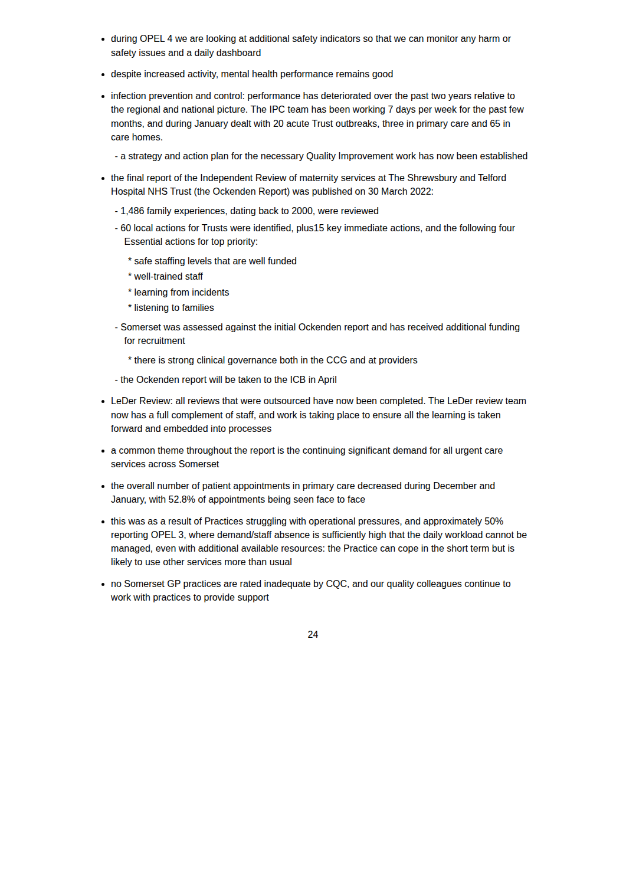during OPEL 4 we are looking at additional safety indicators so that we can monitor any harm or safety issues and a daily dashboard
despite increased activity, mental health performance remains good
infection prevention and control: performance has deteriorated over the past two years relative to the regional and national picture. The IPC team has been working 7 days per week for the past few months, and during January dealt with 20 acute Trust outbreaks, three in primary care and 65 in care homes.
a strategy and action plan for the necessary Quality Improvement work has now been established
the final report of the Independent Review of maternity services at The Shrewsbury and Telford Hospital NHS Trust (the Ockenden Report) was published on 30 March 2022:
1,486 family experiences, dating back to 2000, were reviewed
60 local actions for Trusts were identified, plus15 key immediate actions, and the following four Essential actions for top priority:
safe staffing levels that are well funded
well-trained staff
learning from incidents
listening to families
Somerset was assessed against the initial Ockenden report and has received additional funding for recruitment
there is strong clinical governance both in the CCG and at providers
the Ockenden report will be taken to the ICB in April
LeDer Review: all reviews that were outsourced have now been completed. The LeDer review team now has a full complement of staff, and work is taking place to ensure all the learning is taken forward and embedded into processes
a common theme throughout the report is the continuing significant demand for all urgent care services across Somerset
the overall number of patient appointments in primary care decreased during December and January, with 52.8% of appointments being seen face to face
this was as a result of Practices struggling with operational pressures, and approximately 50% reporting OPEL 3, where demand/staff absence is sufficiently high that the daily workload cannot be managed, even with additional available resources: the Practice can cope in the short term but is likely to use other services more than usual
no Somerset GP practices are rated inadequate by CQC, and our quality colleagues continue to work with practices to provide support
24